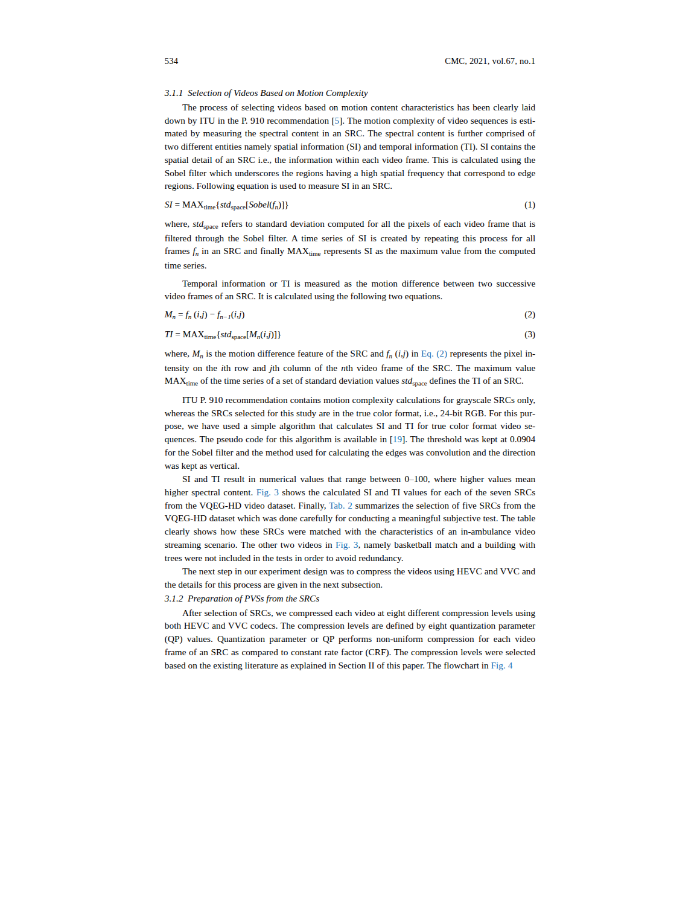534 CMC, 2021, vol.67, no.1
3.1.1 Selection of Videos Based on Motion Complexity
The process of selecting videos based on motion content characteristics has been clearly laid down by ITU in the P. 910 recommendation [5]. The motion complexity of video sequences is estimated by measuring the spectral content in an SRC. The spectral content is further comprised of two different entities namely spatial information (SI) and temporal information (TI). SI contains the spatial detail of an SRC i.e., the information within each video frame. This is calculated using the Sobel filter which underscores the regions having a high spatial frequency that correspond to edge regions. Following equation is used to measure SI in an SRC.
SI = MAXtime{std space[Sobel(fn)]}
(1)
where, std space refers to standard deviation computed for all the pixels of each video frame that is filtered through the Sobel filter. A time series of SI is created by repeating this process for all frames fn in an SRC and finally MAXtime represents SI as the maximum value from the computed time series.
Temporal information or TI is measured as the motion difference between two successive video frames of an SRC. It is calculated using the following two equations.
Mn = fn (i,j) − fn−1(i,j)
(2)
TI = MAXtime{std space[Mn(i,j)]}
(3)
where, Mn is the motion difference feature of the SRC and fn (i,j) in Eq. (2) represents the pixel intensity on the ith row and jth column of the nth video frame of the SRC. The maximum value MAXtime of the time series of a set of standard deviation values std space defines the TI of an SRC.
ITU P. 910 recommendation contains motion complexity calculations for grayscale SRCs only, whereas the SRCs selected for this study are in the true color format, i.e., 24-bit RGB. For this purpose, we have used a simple algorithm that calculates SI and TI for true color format video sequences. The pseudo code for this algorithm is available in [19]. The threshold was kept at 0.0904 for the Sobel filter and the method used for calculating the edges was convolution and the direction was kept as vertical.
SI and TI result in numerical values that range between 0–100, where higher values mean higher spectral content. Fig. 3 shows the calculated SI and TI values for each of the seven SRCs from the VQEG-HD video dataset. Finally, Tab. 2 summarizes the selection of five SRCs from the VQEG-HD dataset which was done carefully for conducting a meaningful subjective test. The table clearly shows how these SRCs were matched with the characteristics of an in-ambulance video streaming scenario. The other two videos in Fig. 3, namely basketball match and a building with trees were not included in the tests in order to avoid redundancy.
The next step in our experiment design was to compress the videos using HEVC and VVC and the details for this process are given in the next subsection.
3.1.2 Preparation of PVSs from the SRCs
After selection of SRCs, we compressed each video at eight different compression levels using both HEVC and VVC codecs. The compression levels are defined by eight quantization parameter (QP) values. Quantization parameter or QP performs non-uniform compression for each video frame of an SRC as compared to constant rate factor (CRF). The compression levels were selected based on the existing literature as explained in Section II of this paper. The flowchart in Fig. 4